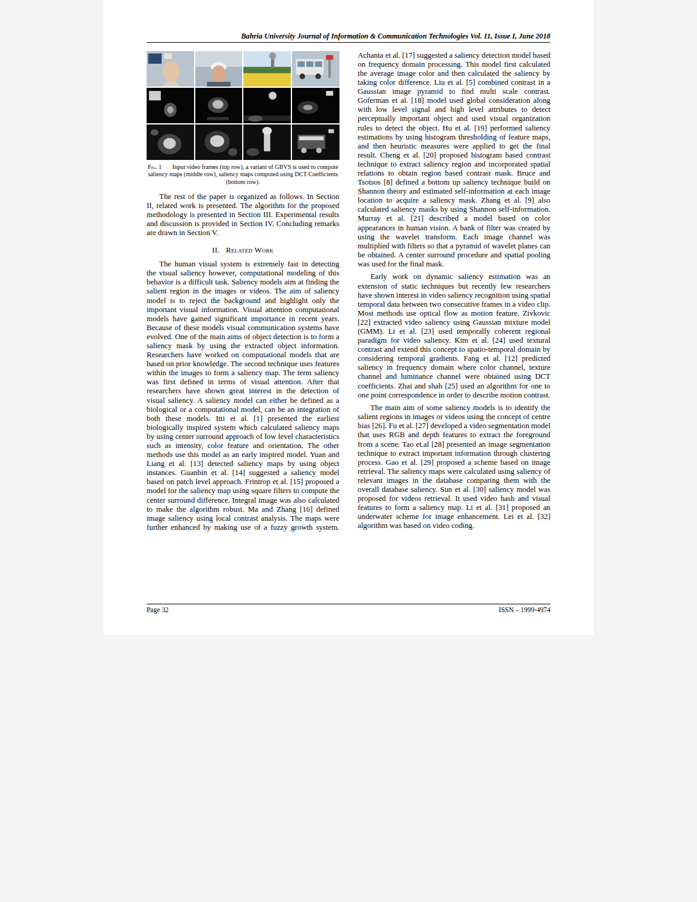Bahria University Journal of Information & Communication Technologies Vol. 11, Issue I, June 2018
Fig. 1 Input video frames (top row), a variant of GBVS is used to compute saliency maps (middle row), saliency maps computed using DCT Coefficients (bottom row).
The rest of the paper is organized as follows. In Section II, related work is presented. The algorithm for the proposed methodology is presented in Section III. Experimental results and discussion is provided in Section IV. Concluding remarks are drawn in Section V.
II. Related Work
The human visual system is extremely fast in detecting the visual saliency however, computational modeling of this behavior is a difficult task. Saliency models aim at finding the salient region in the images or videos. The aim of saliency model is to reject the background and highlight only the important visual information. Visual attention computational models have gained significant importance in recent years. Because of these models visual communication systems have evolved. One of the main aims of object detection is to form a saliency mask by using the extracted object information. Researchers have worked on computational models that are based on prior knowledge. The second technique uses features within the images to form a saliency map. The term saliency was first defined in terms of visual attention. After that researchers have shown great interest in the detection of visual saliency. A saliency model can either be defined as a biological or a computational model, can be an integration of both these models. Itti et al. [1] presented the earliest biologically inspired system which calculated saliency maps by using center surround approach of low level characteristics such as intensity, color feature and orientation. The other methods use this model as an early inspired model. Yuan and Liang et al. [13] detected saliency maps by using object instances. Guanbin et al. [14] suggested a saliency model based on patch level approach. Frintrop et al. [15] proposed a model for the saliency map using square filters to compute the center surround difference. Integral image was also calculated to make the algorithm robust. Ma and Zhang [16] defined image saliency using local contrast analysis. The maps were further enhanced by making use of a fuzzy growth system. Achanta et al. [17] suggested a saliency detection model based on frequency domain processing. This model first calculated the average image color and then calculated the saliency by taking color difference. Liu et al. [5] combined contrast in a Gaussian image pyramid to find multi scale contrast. Goferman et al. [18] model used global consideration along with low level signal and high level attributes to detect perceptually important object and used visual organization rules to detect the object. Hu et al. [19] performed saliency estimations by using histogram thresholding of feature maps, and then heuristic measures were applied to get the final result. Cheng et al. [20] proposed histogram based contrast technique to extract saliency region and incorporated spatial relations to obtain region based contrast mask. Bruce and Tsotsos [8] defined a bottom up saliency technique build on Shannon theory and estimated self-information at each image location to acquire a saliency mask. Zhang et al. [9] also calculated saliency masks by using Shannon self-information. Murray et al. [21] described a model based on color appearances in human vision. A bank of filter was created by using the wavelet transform. Each image channel was multiplied with filters so that a pyramid of wavelet planes can be obtained. A center surround procedure and spatial pooling was used for the final mask.
Early work on dynamic saliency estimation was an extension of static techniques but recently few researchers have shown interest in video saliency recognition using spatial temporal data between two consecutive frames in a video clip. Most methods use optical flow as motion feature. Zivkovic [22] extracted video saliency using Gaussian mixture model (GMM). Li et al. [23] used temporally coherent regional paradigm for video saliency. Kim et al. [24] used textural contrast and extend this concept to spatio-temporal domain by considering temporal gradients. Fang et al. [12] predicted saliency in frequency domain where color channel, texture channel and luminance channel were obtained using DCT coefficients. Zhai and shah [25] used an algorithm for one to one point correspondence in order to describe motion contrast.
The main aim of some saliency models is to identify the salient regions in images or videos using the concept of centre bias [26]. Fu et al. [27] developed a video segmentation model that uses RGB and depth features to extract the foreground from a scene. Tao et.al [28] presented an image segmentation technique to extract important information through clustering process. Gao et al. [29] proposed a scheme based on image retrieval. The saliency maps were calculated using saliency of relevant images in the database comparing them with the overall database saliency. Sun et al. [30] saliency model was proposed for videos retrieval. It used video hash and visual features to form a saliency map. Li et al. [31] proposed an underwater scheme for image enhancement. Lei et al. [32] algorithm was based on video coding.
Page 32 ISSN – 1999-4974